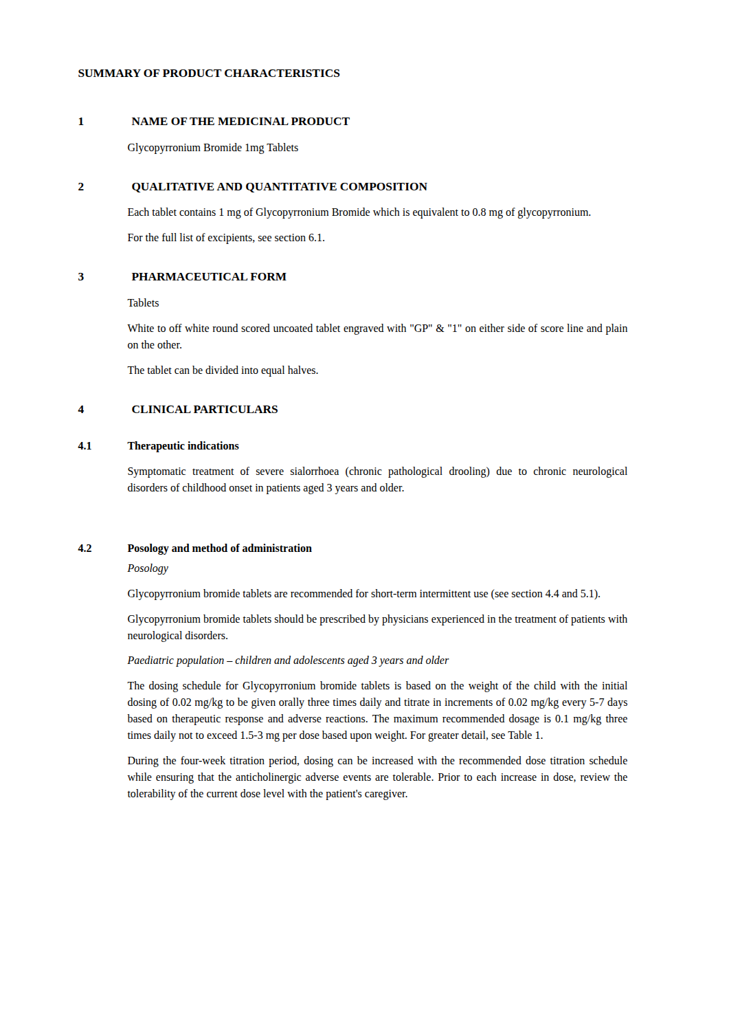SUMMARY OF PRODUCT CHARACTERISTICS
1
NAME OF THE MEDICINAL PRODUCT
Glycopyrronium Bromide 1mg Tablets
2
QUALITATIVE AND QUANTITATIVE COMPOSITION
Each tablet contains 1 mg of Glycopyrronium Bromide which is equivalent to 0.8 mg of glycopyrronium.
For the full list of excipients, see section 6.1.
3
PHARMACEUTICAL FORM
Tablets
White to off white round scored uncoated tablet engraved with "GP" & "1" on either side of score line and plain on the other.
The tablet can be divided into equal halves.
4
CLINICAL PARTICULARS
4.1
Therapeutic indications
Symptomatic treatment of severe sialorrhoea (chronic pathological drooling) due to chronic neurological disorders of childhood onset in patients aged 3 years and older.
4.2
Posology and method of administration
Posology
Glycopyrronium bromide tablets are recommended for short-term intermittent use (see section 4.4 and 5.1).
Glycopyrronium bromide tablets should be prescribed by physicians experienced in the treatment of patients with neurological disorders.
Paediatric population – children and adolescents aged 3 years and older
The dosing schedule for Glycopyrronium bromide tablets is based on the weight of the child with the initial dosing of 0.02 mg/kg to be given orally three times daily and titrate in increments of 0.02 mg/kg every 5-7 days based on therapeutic response and adverse reactions. The maximum recommended dosage is 0.1 mg/kg three times daily not to exceed 1.5-3 mg per dose based upon weight. For greater detail, see Table 1.
During the four-week titration period, dosing can be increased with the recommended dose titration schedule while ensuring that the anticholinergic adverse events are tolerable. Prior to each increase in dose, review the tolerability of the current dose level with the patient's caregiver.